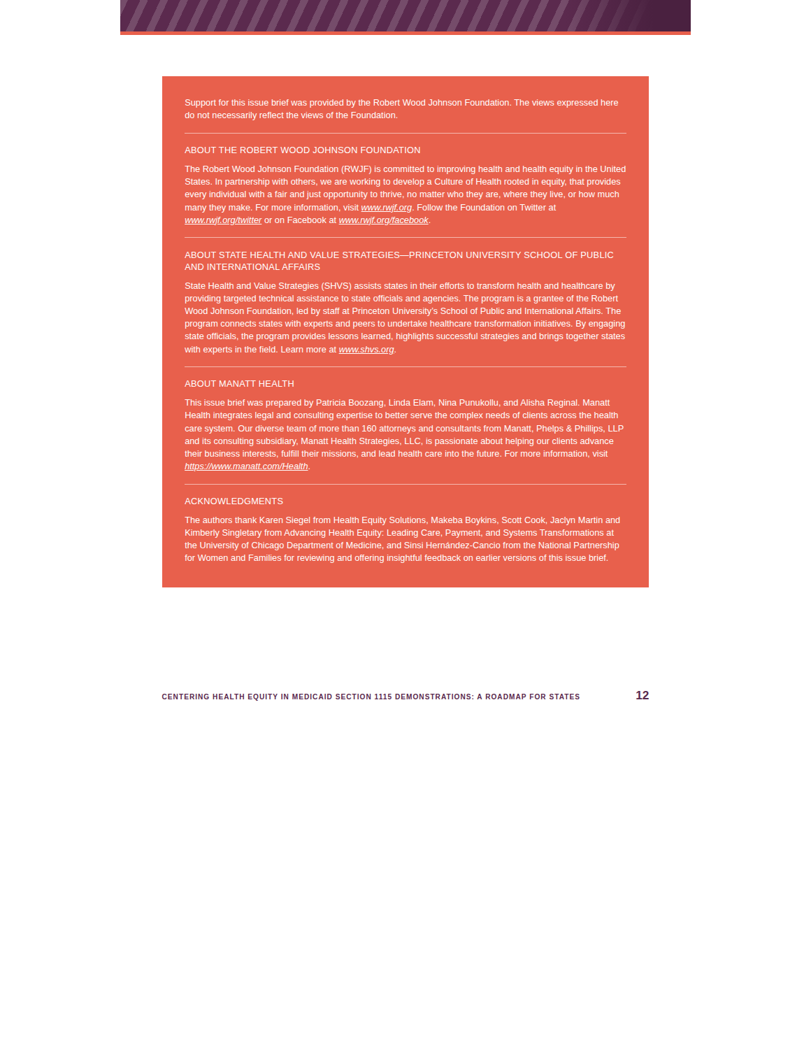Support for this issue brief was provided by the Robert Wood Johnson Foundation. The views expressed here do not necessarily reflect the views of the Foundation.
About the Robert Wood Johnson Foundation
The Robert Wood Johnson Foundation (RWJF) is committed to improving health and health equity in the United States. In partnership with others, we are working to develop a Culture of Health rooted in equity, that provides every individual with a fair and just opportunity to thrive, no matter who they are, where they live, or how much many they make. For more information, visit www.rwjf.org. Follow the Foundation on Twitter at www.rwjf.org/twitter or on Facebook at www.rwjf.org/facebook.
About State Health and Value Strategies—Princeton University School of Public and International Affairs
State Health and Value Strategies (SHVS) assists states in their efforts to transform health and healthcare by providing targeted technical assistance to state officials and agencies. The program is a grantee of the Robert Wood Johnson Foundation, led by staff at Princeton University’s School of Public and International Affairs. The program connects states with experts and peers to undertake healthcare transformation initiatives. By engaging state officials, the program provides lessons learned, highlights successful strategies and brings together states with experts in the field. Learn more at www.shvs.org.
About Manatt Health
This issue brief was prepared by Patricia Boozang, Linda Elam, Nina Punukollu, and Alisha Reginal. Manatt Health integrates legal and consulting expertise to better serve the complex needs of clients across the health care system. Our diverse team of more than 160 attorneys and consultants from Manatt, Phelps & Phillips, LLP and its consulting subsidiary, Manatt Health Strategies, LLC, is passionate about helping our clients advance their business interests, fulfill their missions, and lead health care into the future. For more information, visit https://www.manatt.com/Health.
Acknowledgments
The authors thank Karen Siegel from Health Equity Solutions, Makeba Boykins, Scott Cook, Jaclyn Martin and Kimberly Singletary from Advancing Health Equity: Leading Care, Payment, and Systems Transformations at the University of Chicago Department of Medicine, and Sinsi Hernández-Cancio from the National Partnership for Women and Families for reviewing and offering insightful feedback on earlier versions of this issue brief.
Centering Health Equity in Medicaid Section 1115 Demonstrations: A Roadmap for States
12